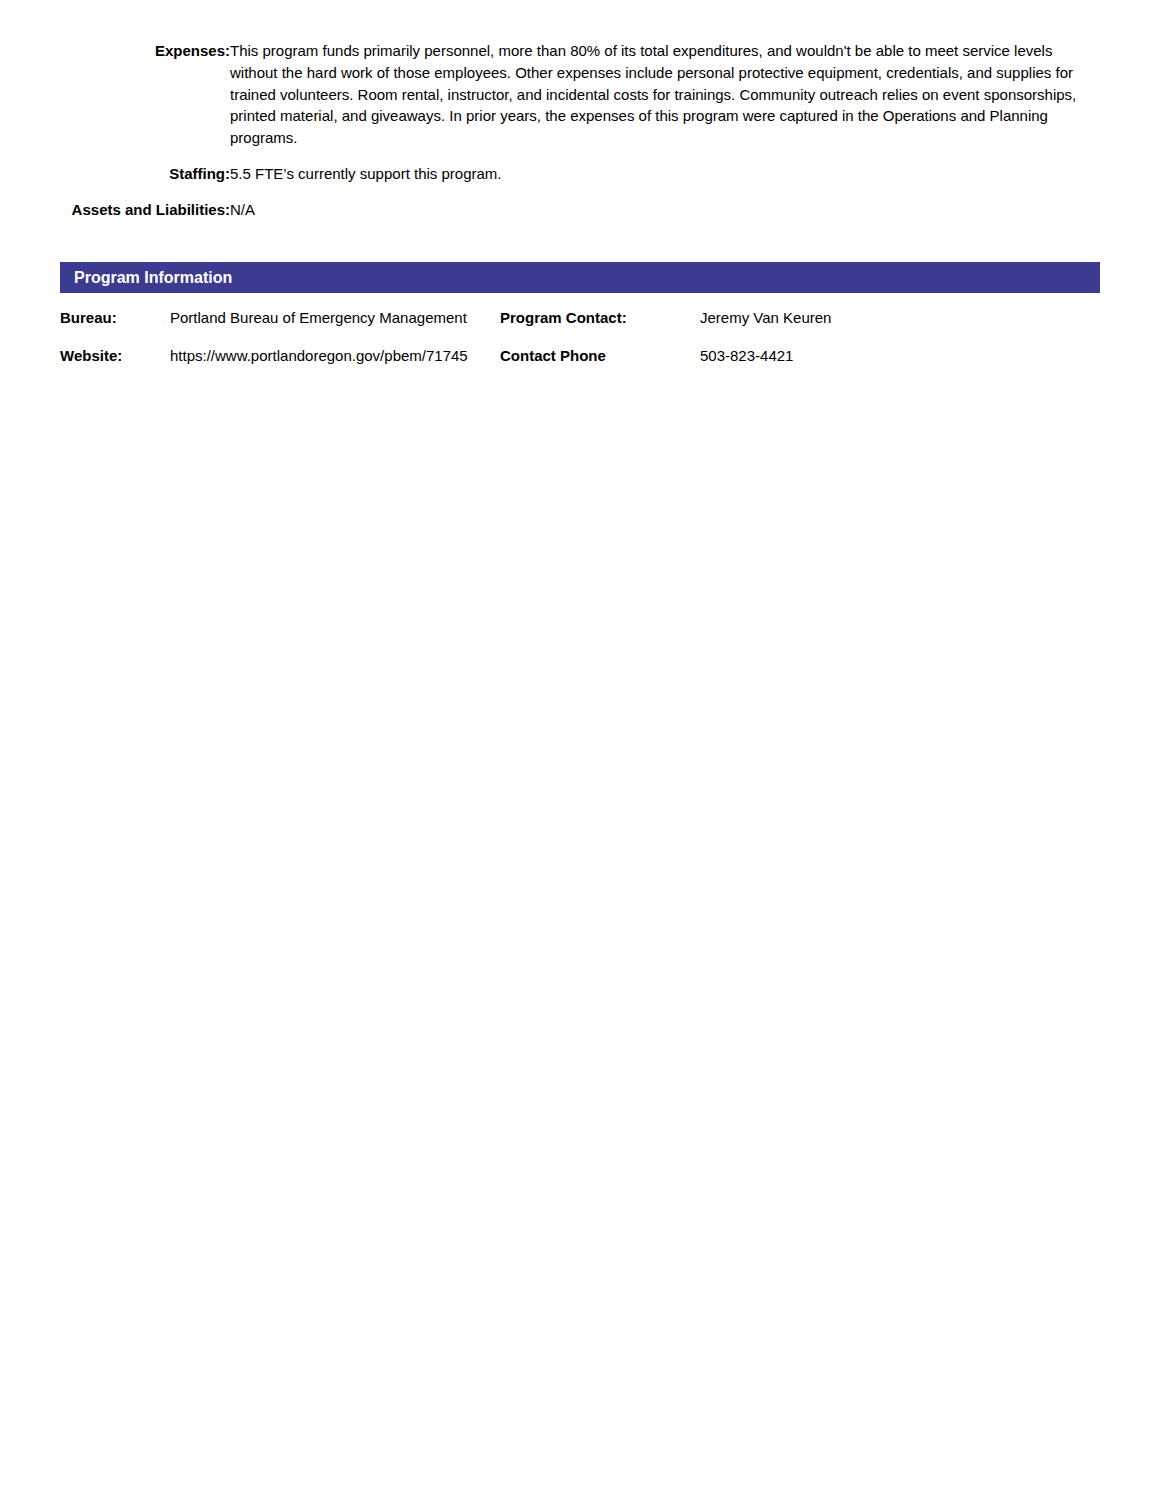| Expenses: | This program funds primarily personnel, more than 80% of its total expenditures, and wouldn't be able to meet service levels without the hard work of those employees. Other expenses include personal protective equipment, credentials, and supplies for trained volunteers. Room rental, instructor, and incidental costs for trainings. Community outreach relies on event sponsorships, printed material, and giveaways. In prior years, the expenses of this program were captured in the Operations and Planning programs. |
| Staffing: | 5.5 FTE’s currently support this program. |
| Assets and Liabilities: | N/A |
Program Information
| Bureau: | Portland Bureau of Emergency Management | Program Contact: | Jeremy Van Keuren |
| Website: | https://www.portlandoregon.gov/pbem/71745 | Contact Phone | 503-823-4421 |